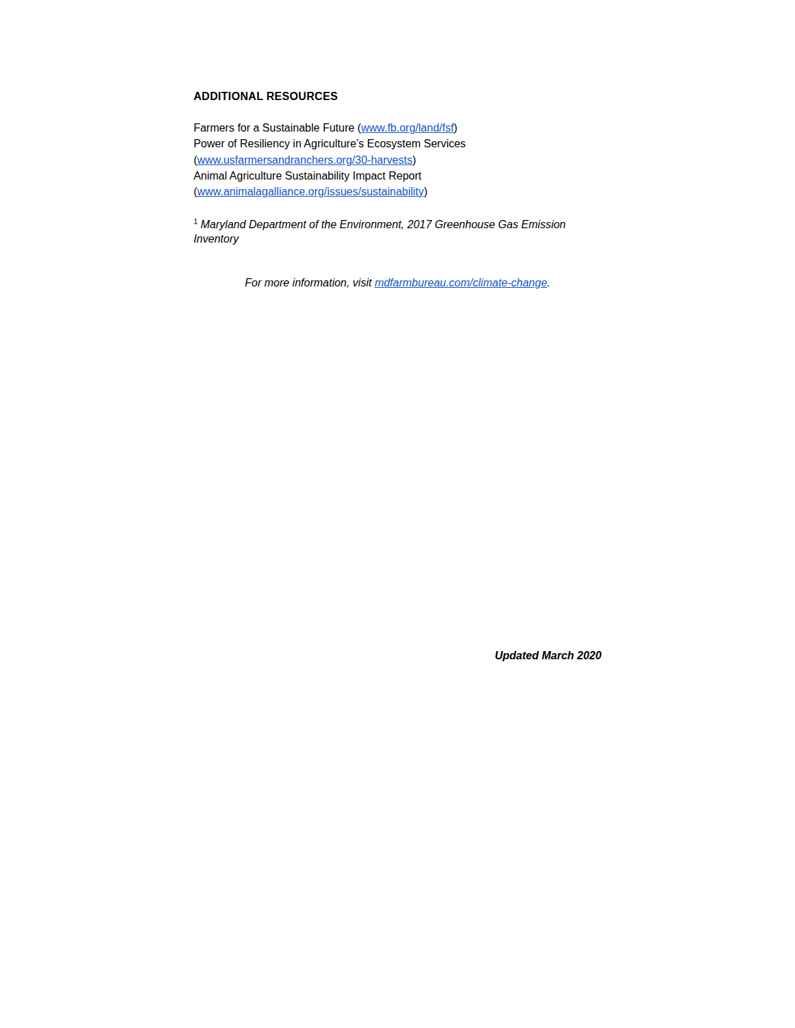ADDITIONAL RESOURCES
Farmers for a Sustainable Future (www.fb.org/land/fsf)
Power of Resiliency in Agriculture’s Ecosystem Services (www.usfarmersandranchers.org/30-harvests)
Animal Agriculture Sustainability Impact Report (www.animalagalliance.org/issues/sustainability)
1 Maryland Department of the Environment, 2017 Greenhouse Gas Emission Inventory
For more information, visit mdfarmbureau.com/climate-change.
Updated March 2020